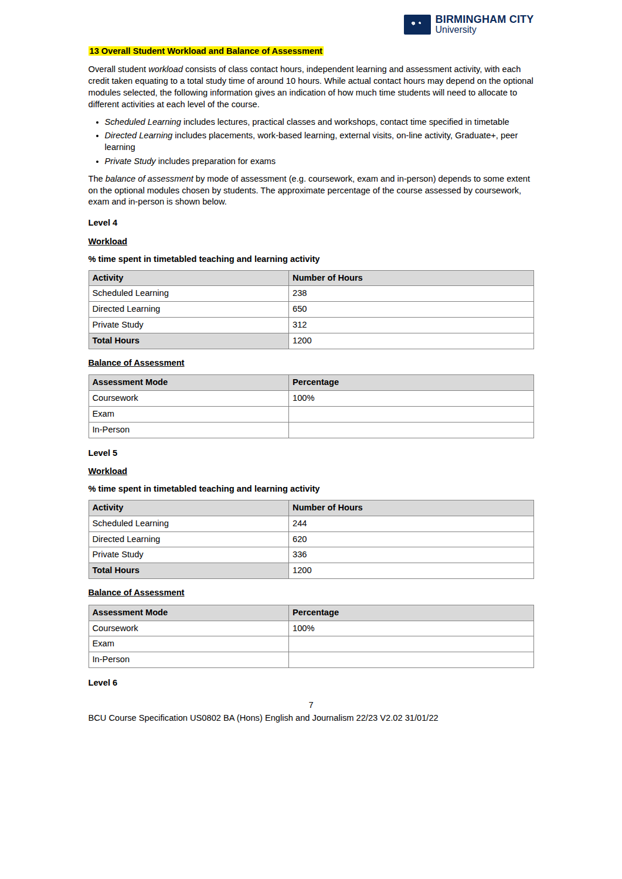BIRMINGHAM CITY
University
13 Overall Student Workload and Balance of Assessment
Overall student workload consists of class contact hours, independent learning and assessment activity, with each credit taken equating to a total study time of around 10 hours. While actual contact hours may depend on the optional modules selected, the following information gives an indication of how much time students will need to allocate to different activities at each level of the course.
Scheduled Learning includes lectures, practical classes and workshops, contact time specified in timetable
Directed Learning includes placements, work-based learning, external visits, on-line activity, Graduate+, peer learning
Private Study includes preparation for exams
The balance of assessment by mode of assessment (e.g. coursework, exam and in-person) depends to some extent on the optional modules chosen by students. The approximate percentage of the course assessed by coursework, exam and in-person is shown below.
Level 4
Workload
% time spent in timetabled teaching and learning activity
| Activity | Number of Hours |
| --- | --- |
| Scheduled Learning | 238 |
| Directed Learning | 650 |
| Private Study | 312 |
| Total Hours | 1200 |
Balance of Assessment
| Assessment Mode | Percentage |
| --- | --- |
| Coursework | 100% |
| Exam | |
| In-Person | |
Level 5
Workload
% time spent in timetabled teaching and learning activity
| Activity | Number of Hours |
| --- | --- |
| Scheduled Learning | 244 |
| Directed Learning | 620 |
| Private Study | 336 |
| Total Hours | 1200 |
Balance of Assessment
| Assessment Mode | Percentage |
| --- | --- |
| Coursework | 100% |
| Exam | |
| In-Person | |
Level 6
7
BCU Course Specification US0802 BA (Hons) English and Journalism 22/23 V2.02 31/01/22